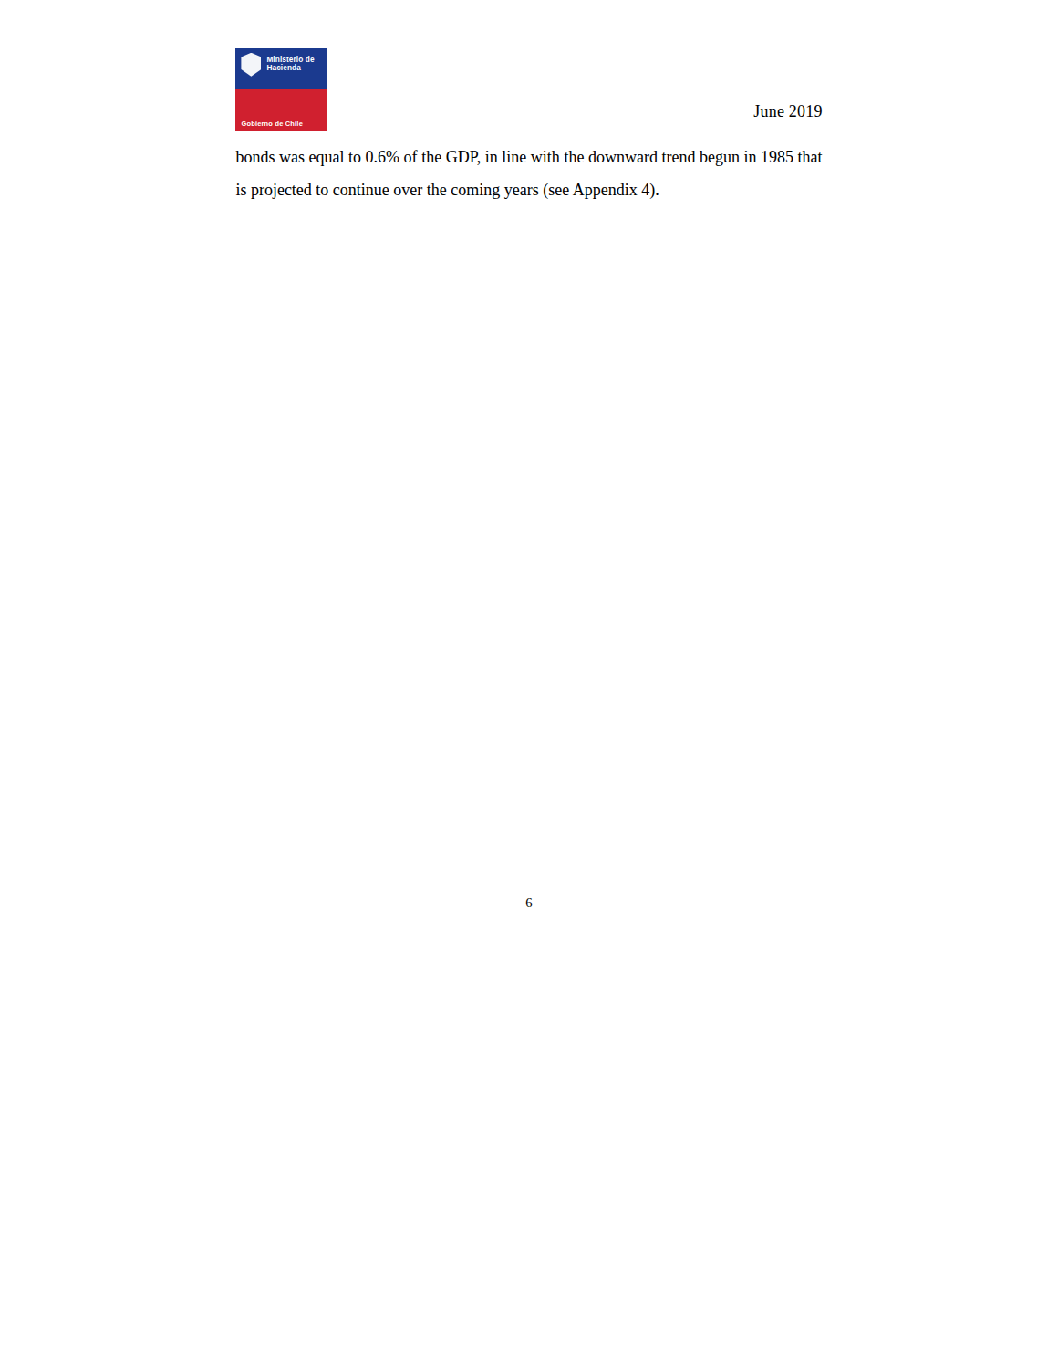Ministerio de
Hacienda
Gobierno de Chile
June 2019
bonds was equal to 0.6% of the GDP, in line with the downward trend begun in 1985 that is projected to continue over the coming years (see Appendix 4).
6